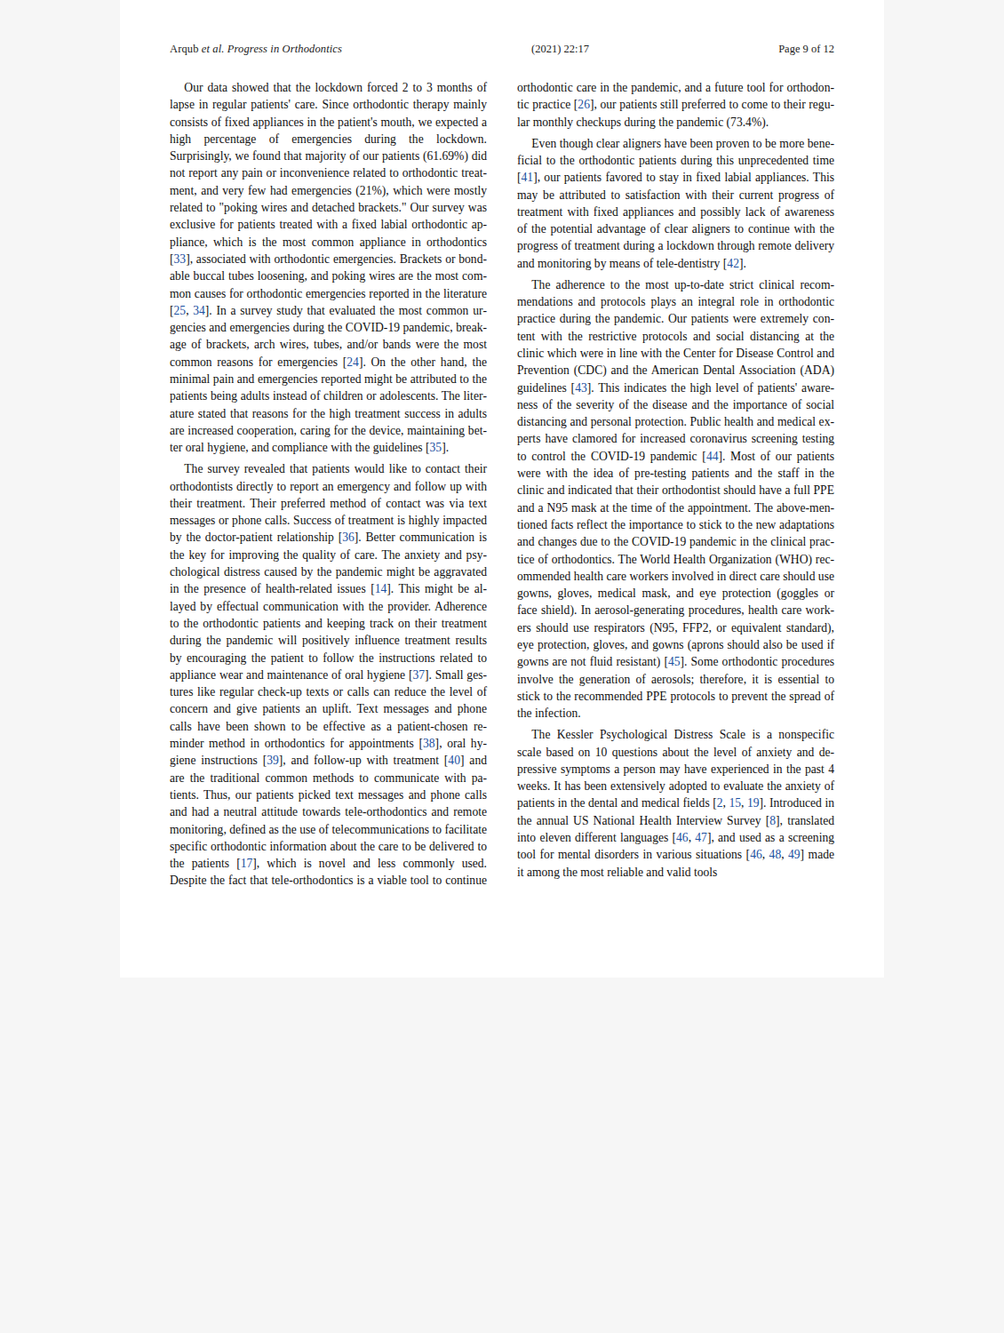Arqub et al. Progress in Orthodontics
(2021) 22:17
Page 9 of 12
Our data showed that the lockdown forced 2 to 3 months of lapse in regular patients' care. Since orthodontic therapy mainly consists of fixed appliances in the patient's mouth, we expected a high percentage of emergencies during the lockdown. Surprisingly, we found that majority of our patients (61.69%) did not report any pain or inconvenience related to orthodontic treatment, and very few had emergencies (21%), which were mostly related to "poking wires and detached brackets." Our survey was exclusive for patients treated with a fixed labial orthodontic appliance, which is the most common appliance in orthodontics [33], associated with orthodontic emergencies. Brackets or bondable buccal tubes loosening, and poking wires are the most common causes for orthodontic emergencies reported in the literature [25, 34]. In a survey study that evaluated the most common urgencies and emergencies during the COVID-19 pandemic, breakage of brackets, arch wires, tubes, and/or bands were the most common reasons for emergencies [24]. On the other hand, the minimal pain and emergencies reported might be attributed to the patients being adults instead of children or adolescents. The literature stated that reasons for the high treatment success in adults are increased cooperation, caring for the device, maintaining better oral hygiene, and compliance with the guidelines [35].
The survey revealed that patients would like to contact their orthodontists directly to report an emergency and follow up with their treatment. Their preferred method of contact was via text messages or phone calls. Success of treatment is highly impacted by the doctor-patient relationship [36]. Better communication is the key for improving the quality of care. The anxiety and psychological distress caused by the pandemic might be aggravated in the presence of health-related issues [14]. This might be allayed by effectual communication with the provider. Adherence to the orthodontic patients and keeping track on their treatment during the pandemic will positively influence treatment results by encouraging the patient to follow the instructions related to appliance wear and maintenance of oral hygiene [37]. Small gestures like regular check-up texts or calls can reduce the level of concern and give patients an uplift. Text messages and phone calls have been shown to be effective as a patient-chosen reminder method in orthodontics for appointments [38], oral hygiene instructions [39], and follow-up with treatment [40] and are the traditional common methods to communicate with patients. Thus, our patients picked text messages and phone calls and had a neutral attitude towards tele-orthodontics and remote monitoring, defined as the use of telecommunications to facilitate specific orthodontic information about the care to be delivered to the patients [17], which is novel and less commonly used. Despite the fact that tele-orthodontics is a viable tool to continue orthodontic care in the pandemic, and a future tool for orthodontic practice [26], our patients still preferred to come to their regular monthly checkups during the pandemic (73.4%).
Even though clear aligners have been proven to be more beneficial to the orthodontic patients during this unprecedented time [41], our patients favored to stay in fixed labial appliances. This may be attributed to satisfaction with their current progress of treatment with fixed appliances and possibly lack of awareness of the potential advantage of clear aligners to continue with the progress of treatment during a lockdown through remote delivery and monitoring by means of tele-dentistry [42].
The adherence to the most up-to-date strict clinical recommendations and protocols plays an integral role in orthodontic practice during the pandemic. Our patients were extremely content with the restrictive protocols and social distancing at the clinic which were in line with the Center for Disease Control and Prevention (CDC) and the American Dental Association (ADA) guidelines [43]. This indicates the high level of patients' awareness of the severity of the disease and the importance of social distancing and personal protection. Public health and medical experts have clamored for increased coronavirus screening testing to control the COVID-19 pandemic [44]. Most of our patients were with the idea of pre-testing patients and the staff in the clinic and indicated that their orthodontist should have a full PPE and a N95 mask at the time of the appointment. The above-mentioned facts reflect the importance to stick to the new adaptations and changes due to the COVID-19 pandemic in the clinical practice of orthodontics. The World Health Organization (WHO) recommended health care workers involved in direct care should use gowns, gloves, medical mask, and eye protection (goggles or face shield). In aerosol-generating procedures, health care workers should use respirators (N95, FFP2, or equivalent standard), eye protection, gloves, and gowns (aprons should also be used if gowns are not fluid resistant) [45]. Some orthodontic procedures involve the generation of aerosols; therefore, it is essential to stick to the recommended PPE protocols to prevent the spread of the infection.
The Kessler Psychological Distress Scale is a nonspecific scale based on 10 questions about the level of anxiety and depressive symptoms a person may have experienced in the past 4 weeks. It has been extensively adopted to evaluate the anxiety of patients in the dental and medical fields [2, 15, 19]. Introduced in the annual US National Health Interview Survey [8], translated into eleven different languages [46, 47], and used as a screening tool for mental disorders in various situations [46, 48, 49] made it among the most reliable and valid tools